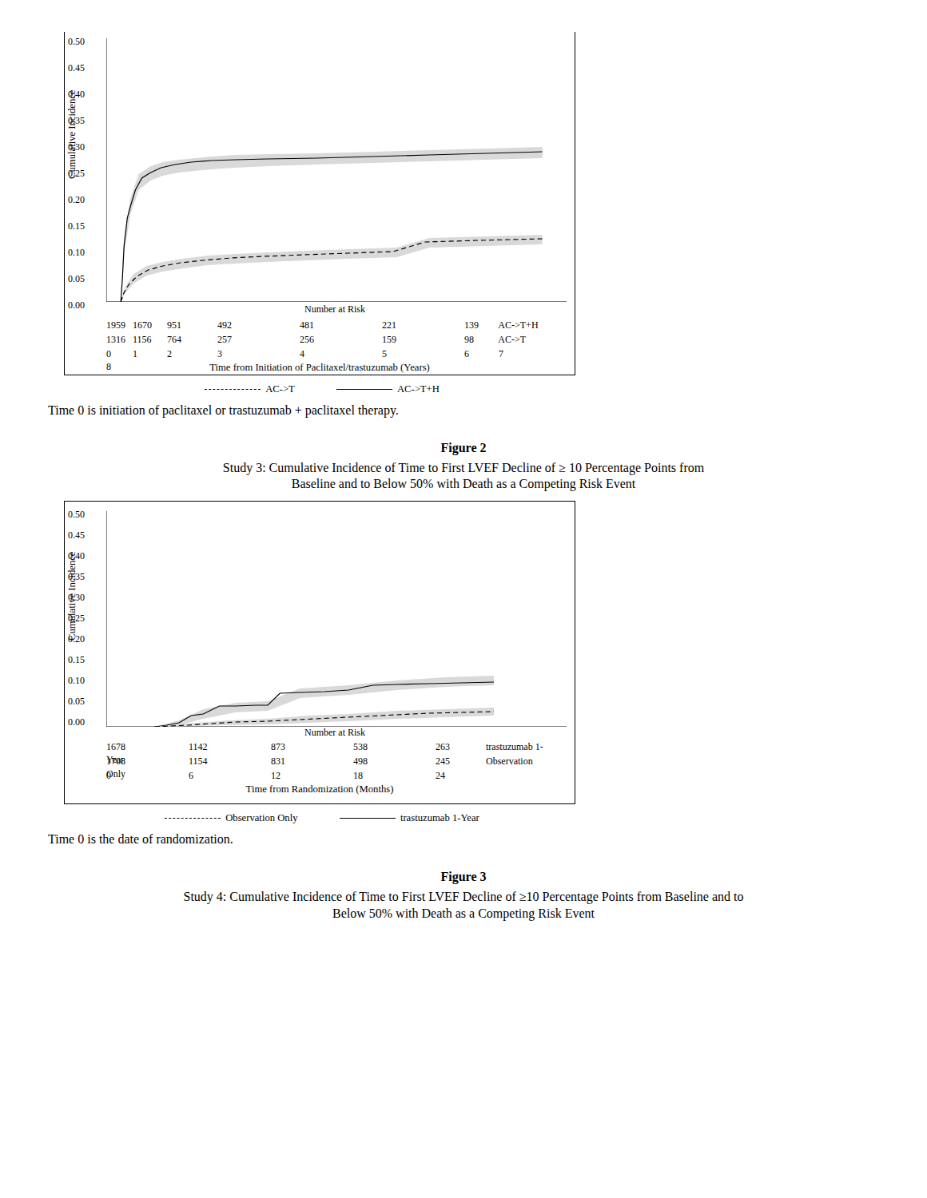Cumulative Incidence
0.50
0.45
0.40
0.35
0.30
0.25
0.20
0.15
0.10
0.05
0.00
Number at Risk
1959 1670 951 492 481 221 139 AC->T+H
1316 1156 764 257 256 159 98 AC->T
0 1 2 3 4 5 6 7 8
Time from Initiation of Paclitaxel/trastuzumab (Years)
AC->T AC->T+H
Time 0 is initiation of paclitaxel or trastuzumab + paclitaxel therapy.
Figure 2
Study 3: Cumulative Incidence of Time to First LVEF Decline of ≥ 10 Percentage Points from
Baseline and to Below 50% with Death as a Competing Risk Event
Cumulative Incidence
0.50
0.45
0.40
0.35
0.30
0.25
0.20
0.15
0.10
0.05
0.00
Number at Risk
1678 1142 873 538 263 trastuzumab 1-Year
1708 1154 831 498 245 Observation Only
0 6 12 18 24
Time from Randomization (Months)
Observation Only trastuzumab 1-Year
Time 0 is the date of randomization.
Figure 3
Study 4: Cumulative Incidence of Time to First LVEF Decline of ≥10 Percentage Points from Baseline and to
Below 50% with Death as a Competing Risk Event